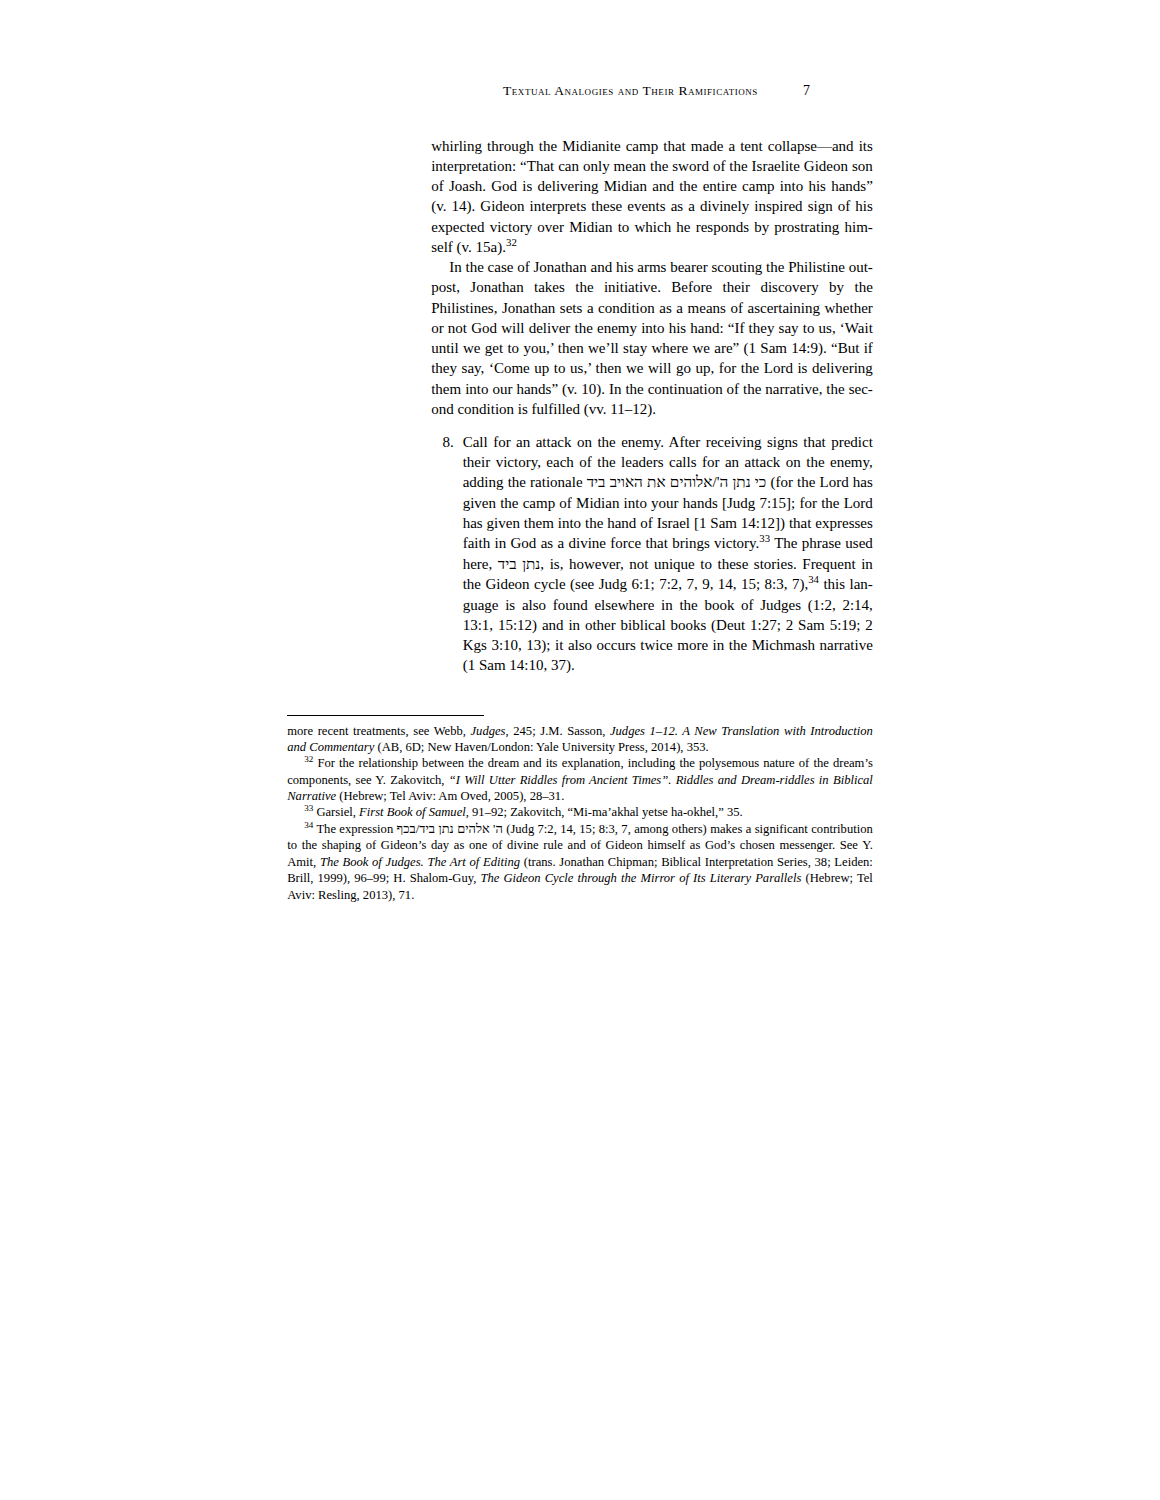Textual Analogies and Their Ramifications 7
whirling through the Midianite camp that made a tent collapse—and its interpretation: “That can only mean the sword of the Israelite Gideon son of Joash. God is delivering Midian and the entire camp into his hands” (v. 14). Gideon interprets these events as a divinely inspired sign of his expected victory over Midian to which he responds by prostrating himself (v. 15a).32
In the case of Jonathan and his arms bearer scouting the Philistine outpost, Jonathan takes the initiative. Before their discovery by the Philistines, Jonathan sets a condition as a means of ascertaining whether or not God will deliver the enemy into his hand: “If they say to us, ‘Wait until we get to you,’ then we’ll stay where we are” (1 Sam 14:9). “But if they say, ‘Come up to us,’ then we will go up, for the Lord is delivering them into our hands” (v. 10). In the continuation of the narrative, the second condition is fulfilled (vv. 11–12).
8. Call for an attack on the enemy. After receiving signs that predict their victory, each of the leaders calls for an attack on the enemy, adding the rationale כי נתן ה'/אלוהים את האויב ביד (for the Lord has given the camp of Midian into your hands [Judg 7:15]; for the Lord has given them into the hand of Israel [1 Sam 14:12]) that expresses faith in God as a divine force that brings victory.33 The phrase used here, נתן ביד, is, however, not unique to these stories. Frequent in the Gideon cycle (see Judg 6:1; 7:2, 7, 9, 14, 15; 8:3, 7),34 this language is also found elsewhere in the book of Judges (1:2, 2:14, 13:1, 15:12) and in other biblical books (Deut 1:27; 2 Sam 5:19; 2 Kgs 3:10, 13); it also occurs twice more in the Michmash narrative (1 Sam 14:10, 37).
more recent treatments, see Webb, Judges, 245; J.M. Sasson, Judges 1–12. A New Translation with Introduction and Commentary (AB, 6D; New Haven/London: Yale University Press, 2014), 353.
32 For the relationship between the dream and its explanation, including the polysemous nature of the dream’s components, see Y. Zakovitch, “I Will Utter Riddles from Ancient Times”. Riddles and Dream-riddles in Biblical Narrative (Hebrew; Tel Aviv: Am Oved, 2005), 28–31.
33 Garsiel, First Book of Samuel, 91–92; Zakovitch, “Mi-ma’akhal yetse ha-okhel,” 35.
34 The expression ה' אלהים נתן ביד/בכף (Judg 7:2, 14, 15; 8:3, 7, among others) makes a significant contribution to the shaping of Gideon’s day as one of divine rule and of Gideon himself as God’s chosen messenger. See Y. Amit, The Book of Judges. The Art of Editing (trans. Jonathan Chipman; Biblical Interpretation Series, 38; Leiden: Brill, 1999), 96–99; H. Shalom-Guy, The Gideon Cycle through the Mirror of Its Literary Parallels (Hebrew; Tel Aviv: Resling, 2013), 71.